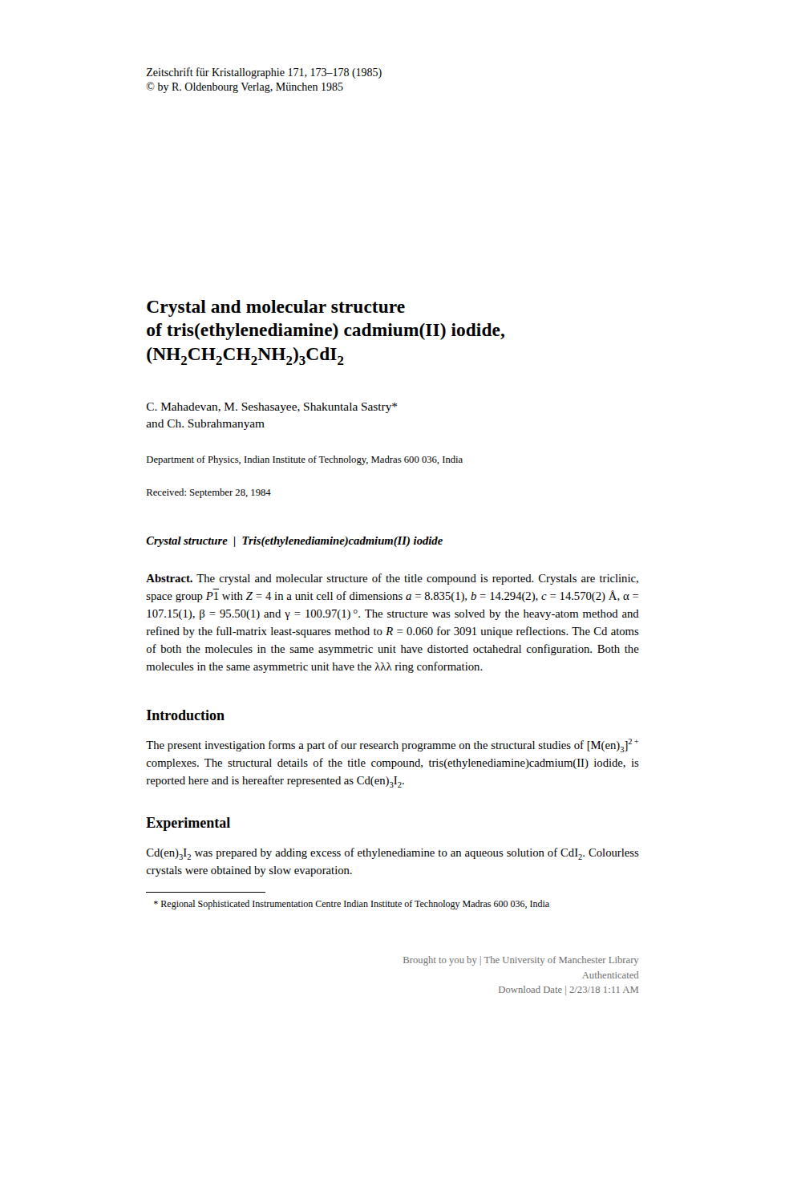Zeitschrift für Kristallographie 171, 173–178 (1985)
© by R. Oldenbourg Verlag, München 1985
Crystal and molecular structure
of tris(ethylenediamine) cadmium(II) iodide,
(NH2CH2CH2NH2)3CdI2
C. Mahadevan, M. Seshasayee, Shakuntala Sastry*
and Ch. Subrahmanyam
Department of Physics, Indian Institute of Technology, Madras 600 036, India
Received: September 28, 1984
Crystal structure | Tris(ethylenediamine)cadmium(II) iodide
Abstract. The crystal and molecular structure of the title compound is reported. Crystals are triclinic, space group P 1 with Z = 4 in a unit cell of dimensions a = 8.835(1), b = 14.294(2), c = 14.570(2) Å, α = 107.15(1), β = 95.50(1) and γ = 100.97(1) °. The structure was solved by the heavy-atom method and refined by the full-matrix least-squares method to R = 0.060 for 3091 unique reflections. The Cd atoms of both the molecules in the same asymmetric unit have distorted octahedral configuration. Both the molecules in the same asymmetric unit have the λλλ ring conformation.
Introduction
The present investigation forms a part of our research programme on the structural studies of [M(en)3]2 + complexes. The structural details of the title compound, tris(ethylenediamine)cadmium(II) iodide, is reported here and is hereafter represented as Cd(en)3I2.
Experimental
Cd(en)3I2 was prepared by adding excess of ethylenediamine to an aqueous solution of CdI2. Colourless crystals were obtained by slow evaporation.
* Regional Sophisticated Instrumentation Centre Indian Institute of Technology Madras 600 036, India
Brought to you by | The University of Manchester Library
Authenticated
Download Date | 2/23/18 1:11 AM